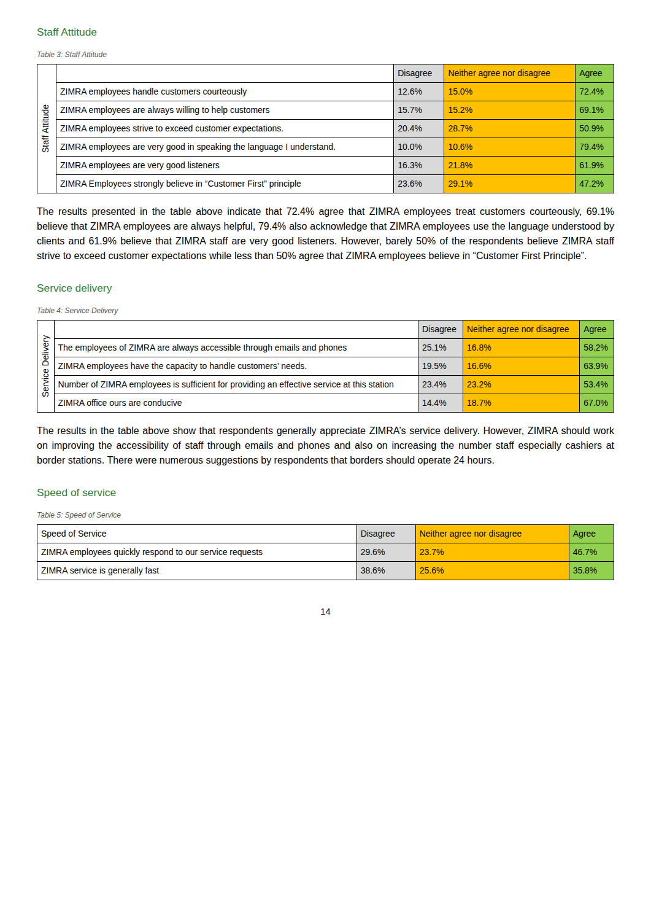Staff Attitude
Table 3: Staff Attitude
| Staff Attitude | | Disagree | Neither agree nor disagree | Agree |
| --- | --- | --- | --- | --- |
| ZIMRA employees handle customers courteously | 12.6% | 15.0% | 72.4% |
| ZIMRA employees are always willing to help customers | 15.7% | 15.2% | 69.1% |
| ZIMRA employees strive to exceed customer expectations. | 20.4% | 28.7% | 50.9% |
| ZIMRA employees are very good in speaking the language I understand. | 10.0% | 10.6% | 79.4% |
| ZIMRA employees are very good listeners | 16.3% | 21.8% | 61.9% |
| ZIMRA Employees strongly believe in “Customer First” principle | 23.6% | 29.1% | 47.2% |
The results presented in the table above indicate that 72.4% agree that ZIMRA employees treat customers courteously, 69.1% believe that ZIMRA employees are always helpful, 79.4% also acknowledge that ZIMRA employees use the language understood by clients and 61.9% believe that ZIMRA staff are very good listeners. However, barely 50% of the respondents believe ZIMRA staff strive to exceed customer expectations while less than 50% agree that ZIMRA employees believe in “Customer First Principle”.
Service delivery
Table 4: Service Delivery
| Service Delivery | | Disagree | Neither agree nor disagree | Agree |
| --- | --- | --- | --- | --- |
| The employees of ZIMRA are always accessible through emails and phones | 25.1% | 16.8% | 58.2% |
| ZIMRA employees have the capacity to handle customers’ needs. | 19.5% | 16.6% | 63.9% |
| Number of ZIMRA employees is sufficient for providing an effective service at this station | 23.4% | 23.2% | 53.4% |
| ZIMRA office ours are conducive | 14.4% | 18.7% | 67.0% |
The results in the table above show that respondents generally appreciate ZIMRA’s service delivery. However, ZIMRA should work on improving the accessibility of staff through emails and phones and also on increasing the number staff especially cashiers at border stations. There were numerous suggestions by respondents that borders should operate 24 hours.
Speed of service
Table 5: Speed of Service
| Speed of Service | Disagree | Neither agree nor disagree | Agree |
| --- | --- | --- | --- |
| ZIMRA employees quickly respond to our service requests | 29.6% | 23.7% | 46.7% |
| ZIMRA service is generally fast | 38.6% | 25.6% | 35.8% |
14